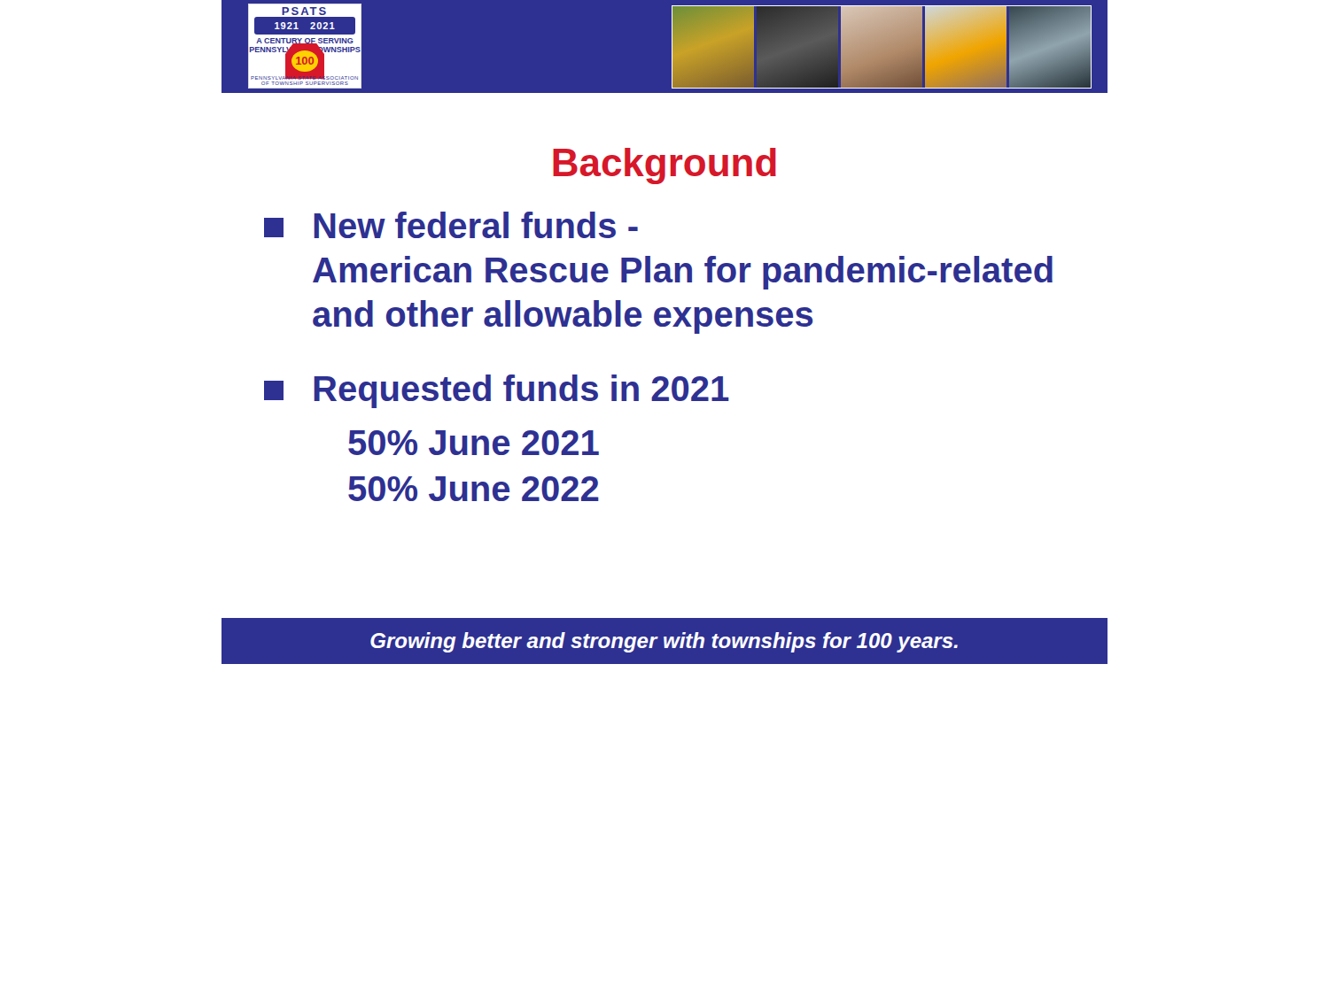PSATS
1921 2021
A CENTURY OF SERVING PENNSYLVANIA TOWNSHIPS
100
PENNSYLVANIA STATE ASSOCIATION OF TOWNSHIP SUPERVISORS
Background
New federal funds -
American Rescue Plan for pandemic-related and other allowable expenses
Requested funds in 2021
50% June 2021
50% June 2022
Growing better and stronger with townships for 100 years.